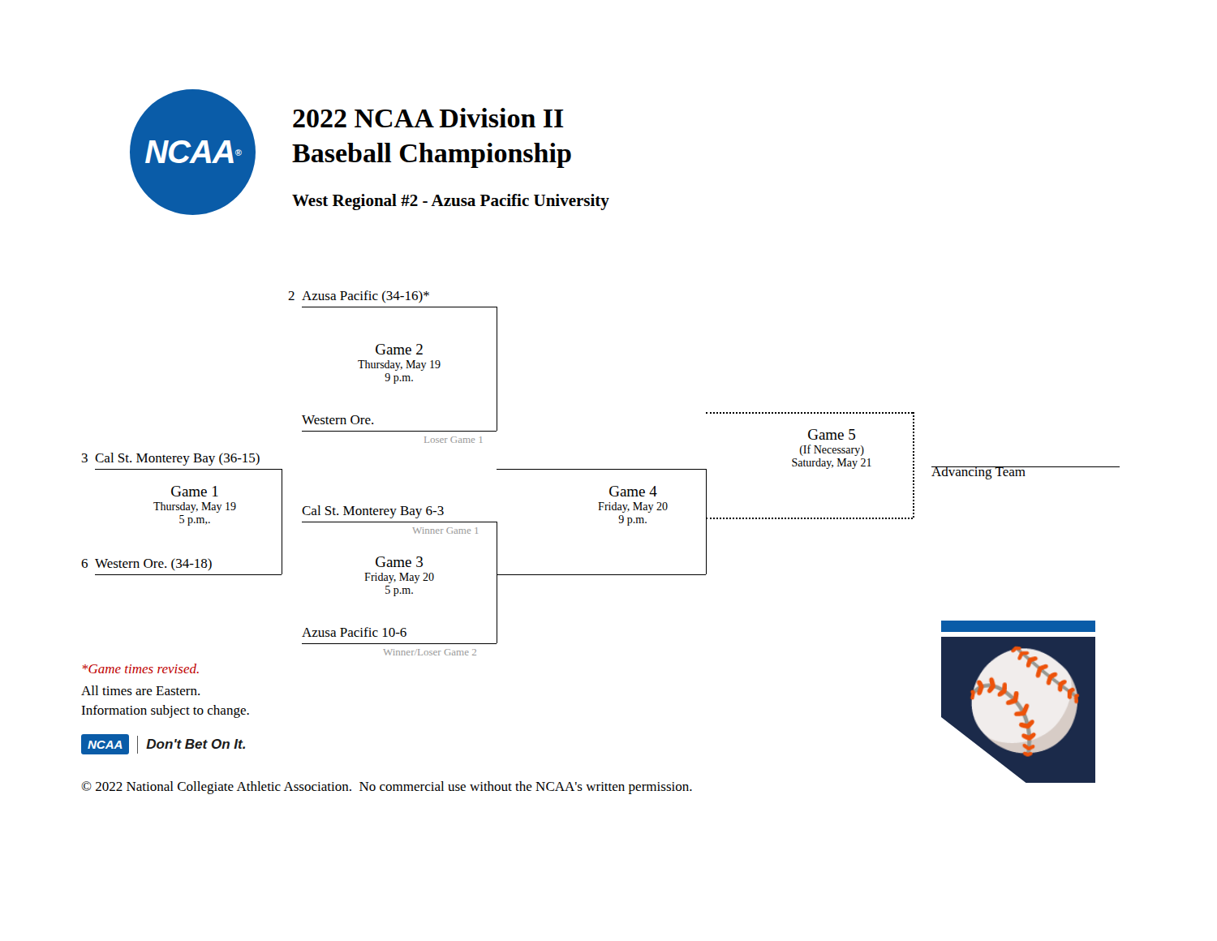NCAA®
2022 NCAA Division II
Baseball Championship
West Regional #2 - Azusa Pacific University
2
Azusa Pacific (34-16)*
Game 2
Thursday, May 19
9 p.m.
Western Ore.
Loser Game 1
3
Cal St. Monterey Bay (36-15)
Game 1
Thursday, May 19
5 p.m,.
6
Western Ore. (34-18)
Cal St. Monterey Bay 6-3
Winner Game 1
Game 3
Friday, May 20
5 p.m.
Azusa Pacific 10-6
Winner/Loser Game 2
Game 4
Friday, May 20
9 p.m.
Game 5
(If Necessary)
Saturday, May 21
Advancing Team
*Game times revised.
All times are Eastern.
Information subject to change.
NCAA Don't Bet On It.
© 2022 National Collegiate Athletic Association. No commercial use without the NCAA's written permission.
⚾